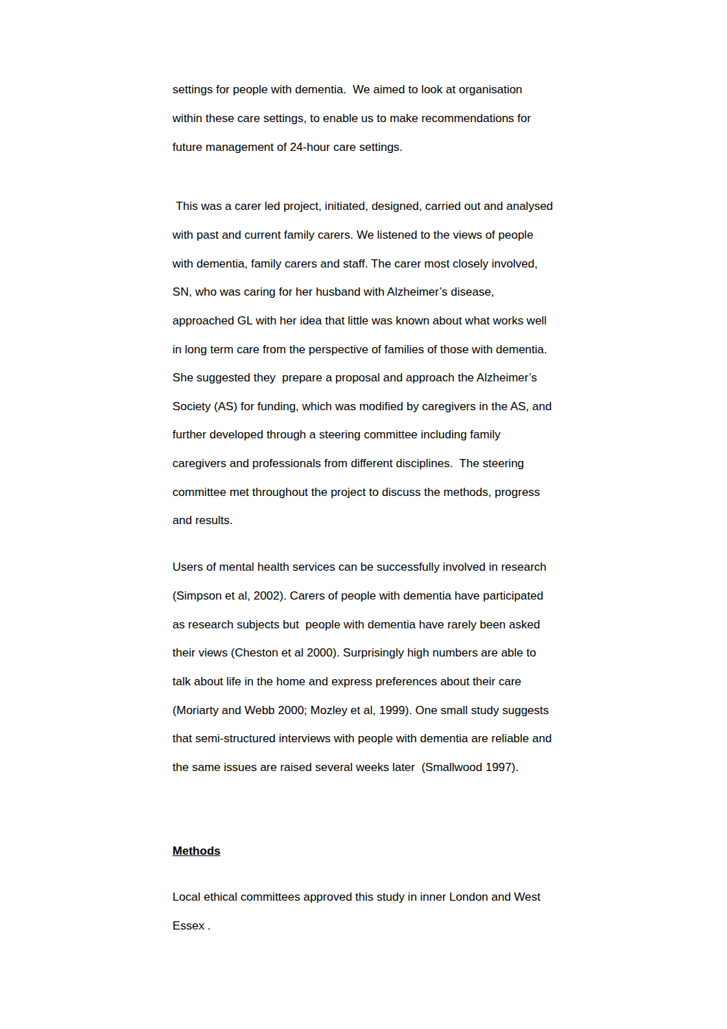settings for people with dementia. We aimed to look at organisation within these care settings, to enable us to make recommendations for future management of 24-hour care settings.
This was a carer led project, initiated, designed, carried out and analysed with past and current family carers. We listened to the views of people with dementia, family carers and staff. The carer most closely involved, SN, who was caring for her husband with Alzheimer’s disease, approached GL with her idea that little was known about what works well in long term care from the perspective of families of those with dementia. She suggested they prepare a proposal and approach the Alzheimer’s Society (AS) for funding, which was modified by caregivers in the AS, and further developed through a steering committee including family caregivers and professionals from different disciplines. The steering committee met throughout the project to discuss the methods, progress and results.
Users of mental health services can be successfully involved in research (Simpson et al, 2002). Carers of people with dementia have participated as research subjects but people with dementia have rarely been asked their views (Cheston et al 2000). Surprisingly high numbers are able to talk about life in the home and express preferences about their care (Moriarty and Webb 2000; Mozley et al, 1999). One small study suggests that semi-structured interviews with people with dementia are reliable and the same issues are raised several weeks later (Smallwood 1997).
Methods
Local ethical committees approved this study in inner London and West Essex .